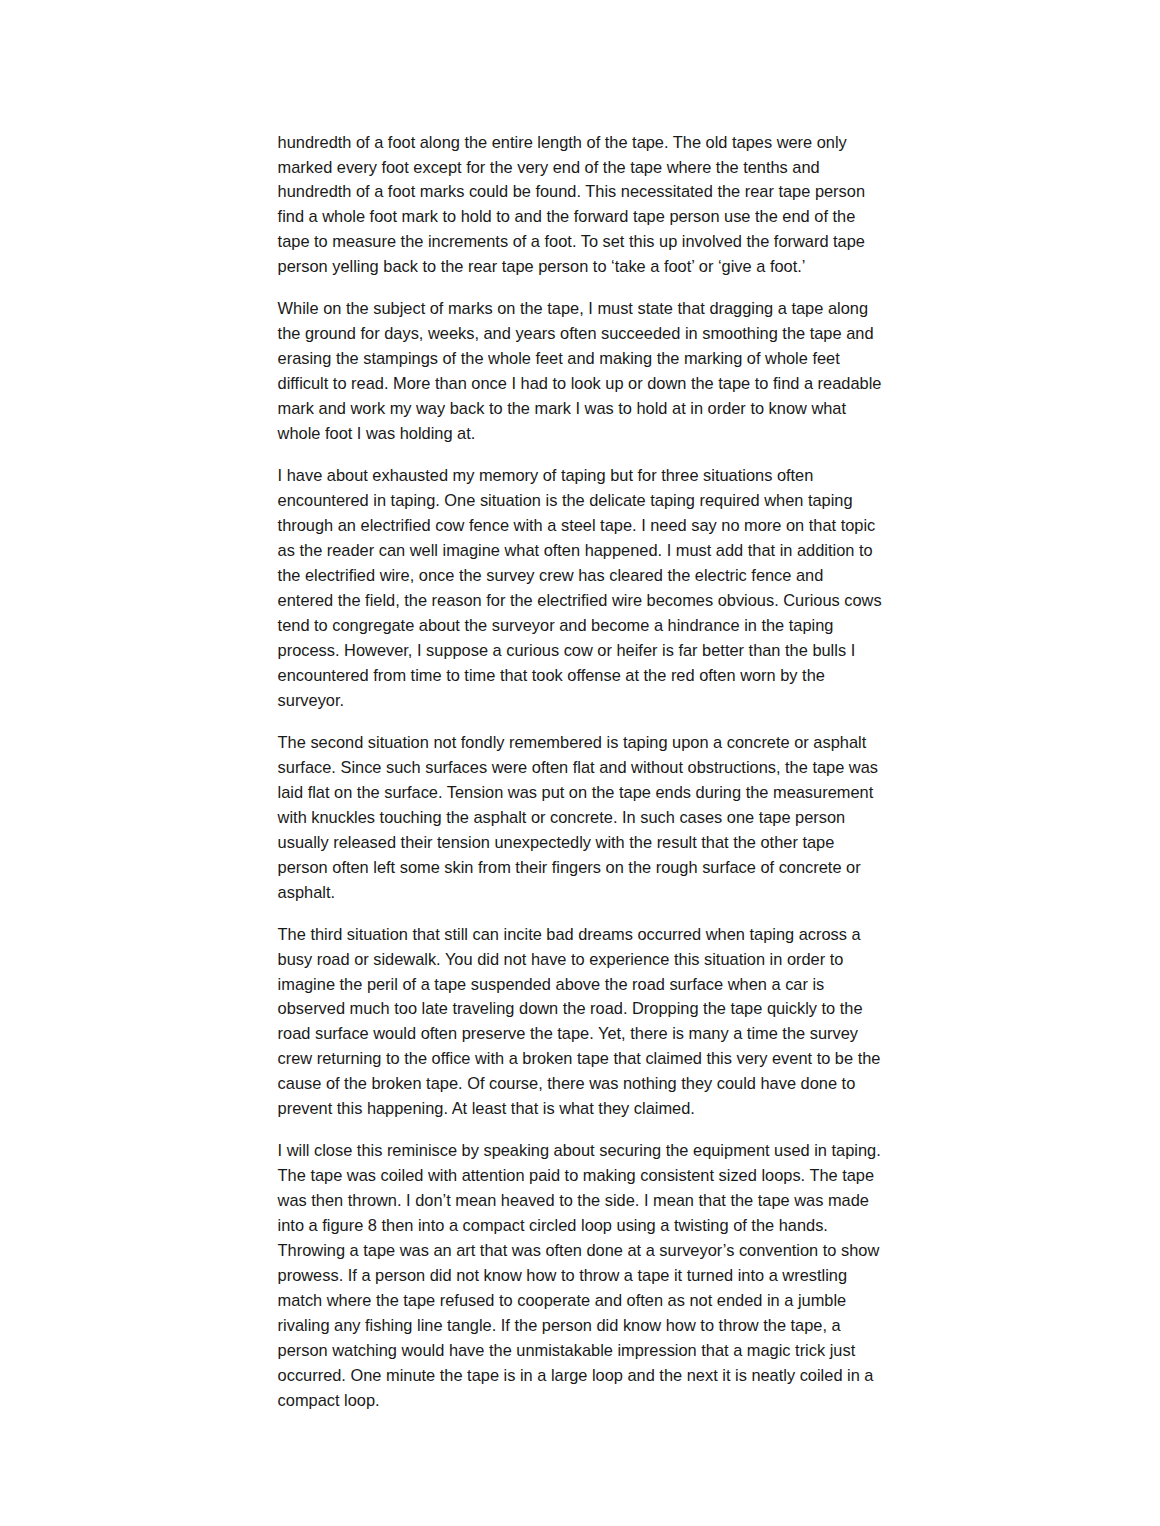hundredth of a foot along the entire length of the tape. The old tapes were only marked every foot except for the very end of the tape where the tenths and hundredth of a foot marks could be found. This necessitated the rear tape person find a whole foot mark to hold to and the forward tape person use the end of the tape to measure the increments of a foot. To set this up involved the forward tape person yelling back to the rear tape person to ‘take a foot’ or ‘give a foot.’
While on the subject of marks on the tape, I must state that dragging a tape along the ground for days, weeks, and years often succeeded in smoothing the tape and erasing the stampings of the whole feet and making the marking of whole feet difficult to read. More than once I had to look up or down the tape to find a readable mark and work my way back to the mark I was to hold at in order to know what whole foot I was holding at.
I have about exhausted my memory of taping but for three situations often encountered in taping. One situation is the delicate taping required when taping through an electrified cow fence with a steel tape. I need say no more on that topic as the reader can well imagine what often happened. I must add that in addition to the electrified wire, once the survey crew has cleared the electric fence and entered the field, the reason for the electrified wire becomes obvious. Curious cows tend to congregate about the surveyor and become a hindrance in the taping process. However, I suppose a curious cow or heifer is far better than the bulls I encountered from time to time that took offense at the red often worn by the surveyor.
The second situation not fondly remembered is taping upon a concrete or asphalt surface. Since such surfaces were often flat and without obstructions, the tape was laid flat on the surface. Tension was put on the tape ends during the measurement with knuckles touching the asphalt or concrete. In such cases one tape person usually released their tension unexpectedly with the result that the other tape person often left some skin from their fingers on the rough surface of concrete or asphalt.
The third situation that still can incite bad dreams occurred when taping across a busy road or sidewalk. You did not have to experience this situation in order to imagine the peril of a tape suspended above the road surface when a car is observed much too late traveling down the road. Dropping the tape quickly to the road surface would often preserve the tape. Yet, there is many a time the survey crew returning to the office with a broken tape that claimed this very event to be the cause of the broken tape. Of course, there was nothing they could have done to prevent this happening. At least that is what they claimed.
I will close this reminisce by speaking about securing the equipment used in taping. The tape was coiled with attention paid to making consistent sized loops. The tape was then thrown. I don’t mean heaved to the side. I mean that the tape was made into a figure 8 then into a compact circled loop using a twisting of the hands. Throwing a tape was an art that was often done at a surveyor’s convention to show prowess. If a person did not know how to throw a tape it turned into a wrestling match where the tape refused to cooperate and often as not ended in a jumble rivaling any fishing line tangle. If the person did know how to throw the tape, a person watching would have the unmistakable impression that a magic trick just occurred. One minute the tape is in a large loop and the next it is neatly coiled in a compact loop.